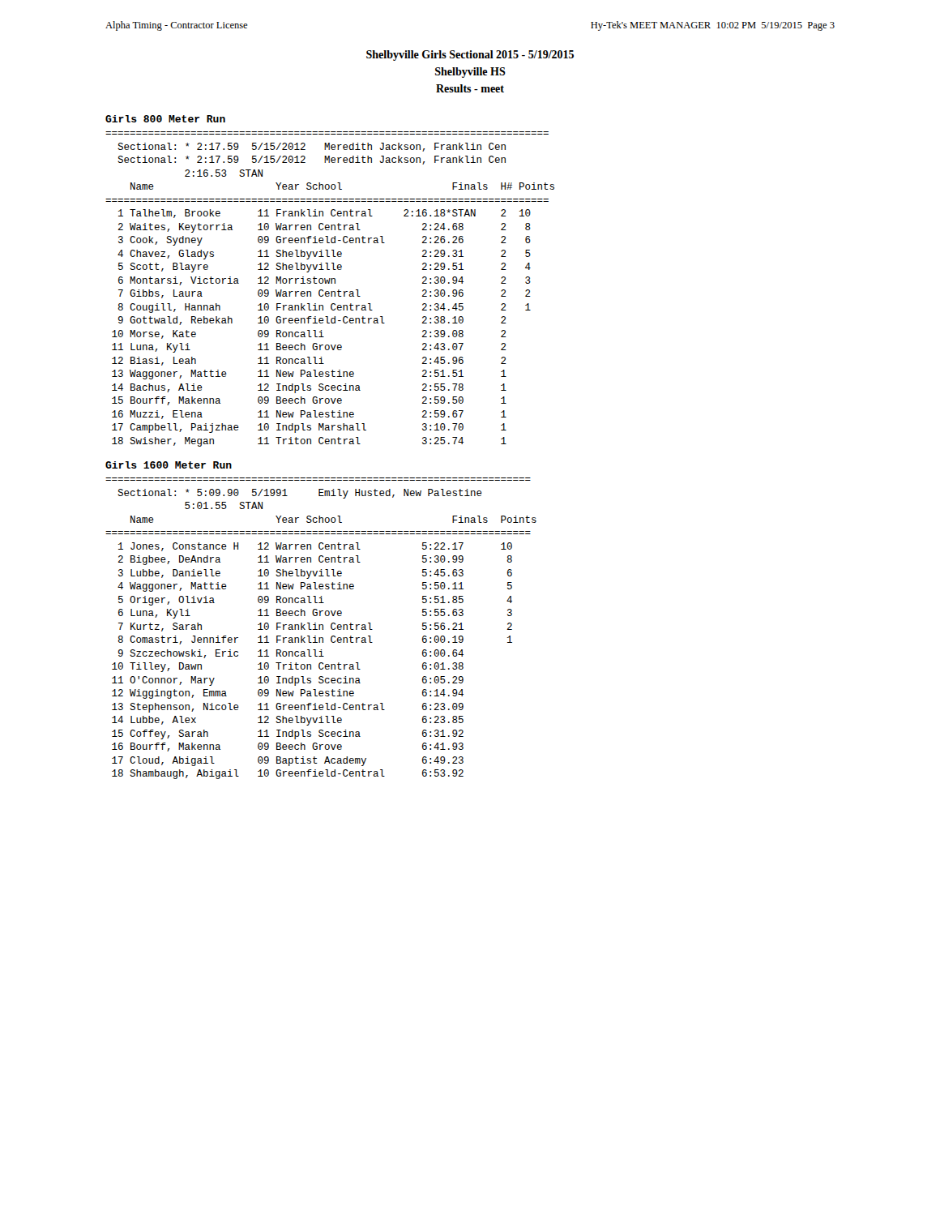Alpha Timing - Contractor License Hy-Tek's MEET MANAGER 10:02 PM 5/19/2015 Page 3
Shelbyville Girls Sectional 2015 - 5/19/2015
Shelbyville HS
Results - meet
Girls 800 Meter Run
=========================================================================
  Sectional: * 2:17.59  5/15/2012   Meredith Jackson, Franklin Cen
  Sectional: * 2:17.59  5/15/2012   Meredith Jackson, Franklin Cen
             2:16.53  STAN
    Name                    Year School                  Finals  H# Points
=========================================================================
  1 Talhelm, Brooke      11 Franklin Central     2:16.18*STAN    2  10
  2 Waites, Keytorria    10 Warren Central          2:24.68      2   8
  3 Cook, Sydney         09 Greenfield-Central      2:26.26      2   6
  4 Chavez, Gladys       11 Shelbyville             2:29.31      2   5
  5 Scott, Blayre        12 Shelbyville             2:29.51      2   4
  6 Montarsi, Victoria   12 Morristown              2:30.94      2   3
  7 Gibbs, Laura         09 Warren Central          2:30.96      2   2
  8 Cougill, Hannah      10 Franklin Central        2:34.45      2   1
  9 Gottwald, Rebekah    10 Greenfield-Central      2:38.10      2
 10 Morse, Kate          09 Roncalli                2:39.08      2
 11 Luna, Kyli           11 Beech Grove             2:43.07      2
 12 Biasi, Leah          11 Roncalli                2:45.96      2
 13 Waggoner, Mattie     11 New Palestine           2:51.51      1
 14 Bachus, Alie         12 Indpls Scecina          2:55.78      1
 15 Bourff, Makenna      09 Beech Grove             2:59.50      1
 16 Muzzi, Elena         11 New Palestine           2:59.67      1
 17 Campbell, Paijzhae   10 Indpls Marshall         3:10.70      1
 18 Swisher, Megan       11 Triton Central          3:25.74      1
Girls 1600 Meter Run
======================================================================
  Sectional: * 5:09.90  5/1991     Emily Husted, New Palestine
             5:01.55  STAN
    Name                    Year School                  Finals  Points
======================================================================
  1 Jones, Constance H   12 Warren Central          5:22.17      10
  2 Bigbee, DeAndra      11 Warren Central          5:30.99       8
  3 Lubbe, Danielle      10 Shelbyville             5:45.63       6
  4 Waggoner, Mattie     11 New Palestine           5:50.11       5
  5 Origer, Olivia       09 Roncalli                5:51.85       4
  6 Luna, Kyli           11 Beech Grove             5:55.63       3
  7 Kurtz, Sarah         10 Franklin Central        5:56.21       2
  8 Comastri, Jennifer   11 Franklin Central        6:00.19       1
  9 Szczechowski, Eric   11 Roncalli                6:00.64
 10 Tilley, Dawn         10 Triton Central          6:01.38
 11 O'Connor, Mary       10 Indpls Scecina          6:05.29
 12 Wiggington, Emma     09 New Palestine           6:14.94
 13 Stephenson, Nicole   11 Greenfield-Central      6:23.09
 14 Lubbe, Alex          12 Shelbyville             6:23.85
 15 Coffey, Sarah        11 Indpls Scecina          6:31.92
 16 Bourff, Makenna      09 Beech Grove             6:41.93
 17 Cloud, Abigail       09 Baptist Academy         6:49.23
 18 Shambaugh, Abigail   10 Greenfield-Central      6:53.92